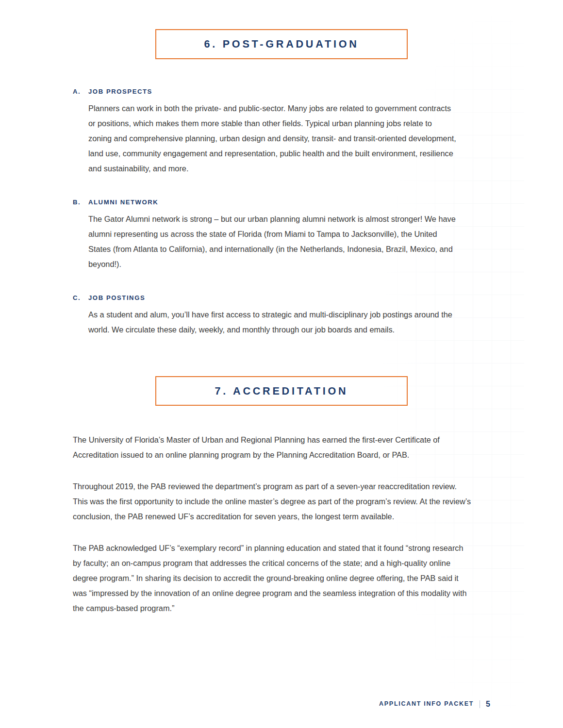6. Post-Graduation
A. Job Prospects
Planners can work in both the private- and public-sector. Many jobs are related to government contracts or positions, which makes them more stable than other fields. Typical urban planning jobs relate to zoning and comprehensive planning, urban design and density, transit- and transit-oriented development, land use, community engagement and representation, public health and the built environment, resilience and sustainability, and more.
B. Alumni Network
The Gator Alumni network is strong – but our urban planning alumni network is almost stronger! We have alumni representing us across the state of Florida (from Miami to Tampa to Jacksonville), the United States (from Atlanta to California), and internationally (in the Netherlands, Indonesia, Brazil, Mexico, and beyond!).
C. Job Postings
As a student and alum, you’ll have first access to strategic and multi-disciplinary job postings around the world. We circulate these daily, weekly, and monthly through our job boards and emails.
7. Accreditation
The University of Florida’s Master of Urban and Regional Planning has earned the first-ever Certificate of Accreditation issued to an online planning program by the Planning Accreditation Board, or PAB.
Throughout 2019, the PAB reviewed the department’s program as part of a seven-year reaccreditation review. This was the first opportunity to include the online master’s degree as part of the program’s review. At the review’s conclusion, the PAB renewed UF’s accreditation for seven years, the longest term available.
The PAB acknowledged UF’s “exemplary record” in planning education and stated that it found “strong research by faculty; an on-campus program that addresses the critical concerns of the state; and a high-quality online degree program.” In sharing its decision to accredit the ground-breaking online degree offering, the PAB said it was “impressed by the innovation of an online degree program and the seamless integration of this modality with the campus-based program.”
Applicant Info Packet 5